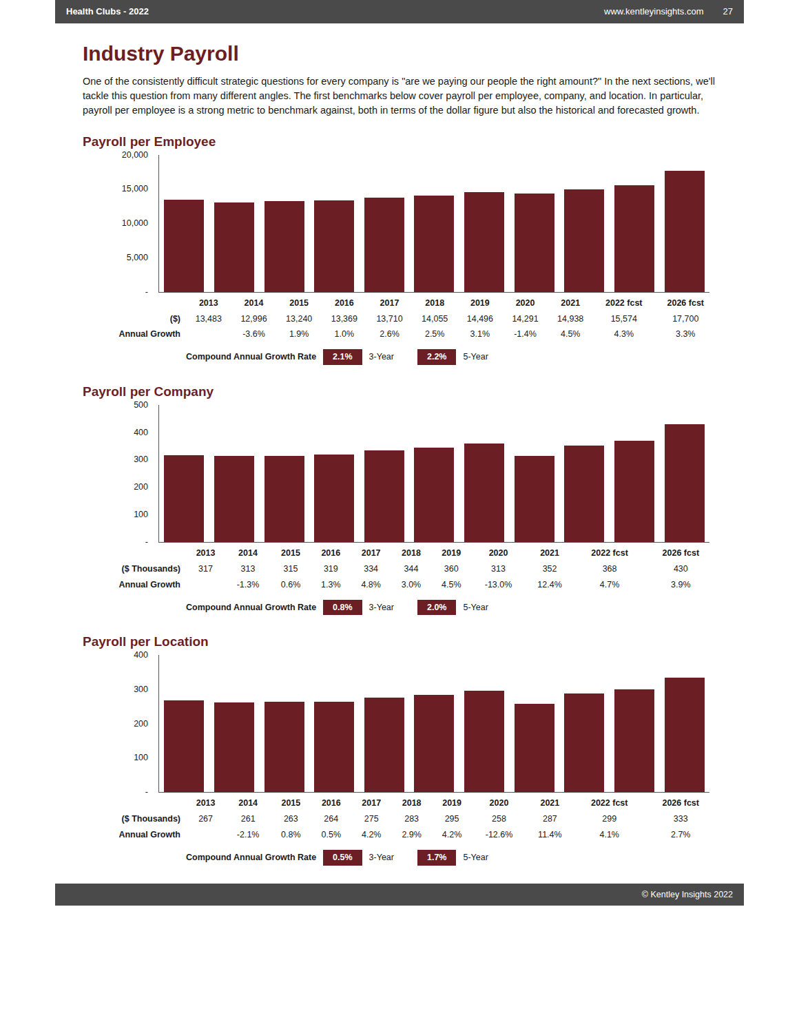Health Clubs - 2022
www.kentleyinsights.com
27
Industry Payroll
One of the consistently difficult strategic questions for every company is "are we paying our people the right amount?" In the next sections, we'll tackle this question from many different angles. The first benchmarks below cover payroll per employee, company, and location. In particular, payroll per employee is a strong metric to benchmark against, both in terms of the dollar figure but also the historical and forecasted growth.
Payroll per Employee
20,000 15,000 10,000 5,000 -
| | 2013 | 2014 | 2015 | 2016 | 2017 | 2018 | 2019 | 2020 | 2021 | 2022 fcst | 2026 fcst |
| ($) | 13,483 | 12,996 | 13,240 | 13,369 | 13,710 | 14,055 | 14,496 | 14,291 | 14,938 | 15,574 | 17,700 |
| Annual Growth | | -3.6% | 1.9% | 1.0% | 2.6% | 2.5% | 3.1% | -1.4% | 4.5% | 4.3% | 3.3% |
Compound Annual Growth Rate 2.1% 3-Year 2.2% 5-Year
Payroll per Company
500 400 300 200 100 -
| | 2013 | 2014 | 2015 | 2016 | 2017 | 2018 | 2019 | 2020 | 2021 | 2022 fcst | 2026 fcst |
| ($ Thousands) | 317 | 313 | 315 | 319 | 334 | 344 | 360 | 313 | 352 | 368 | 430 |
| Annual Growth | | -1.3% | 0.6% | 1.3% | 4.8% | 3.0% | 4.5% | -13.0% | 12.4% | 4.7% | 3.9% |
Compound Annual Growth Rate 0.8% 3-Year 2.0% 5-Year
Payroll per Location
400 300 200 100 -
| | 2013 | 2014 | 2015 | 2016 | 2017 | 2018 | 2019 | 2020 | 2021 | 2022 fcst | 2026 fcst |
| ($ Thousands) | 267 | 261 | 263 | 264 | 275 | 283 | 295 | 258 | 287 | 299 | 333 |
| Annual Growth | | -2.1% | 0.8% | 0.5% | 4.2% | 2.9% | 4.2% | -12.6% | 11.4% | 4.1% | 2.7% |
Compound Annual Growth Rate 0.5% 3-Year 1.7% 5-Year
© Kentley Insights 2022